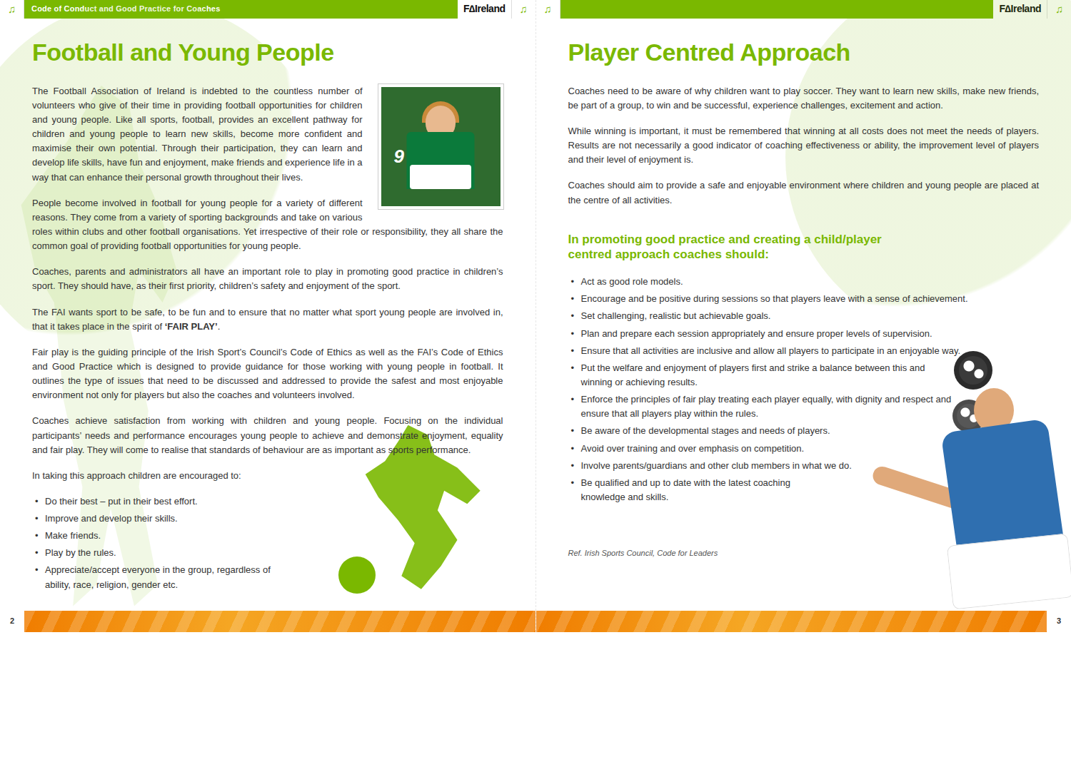♫
Code of Conduct and Good Practice for Coaches
F∆Ireland
♫
Football and Young People
9
The Football Association of Ireland is indebted to the countless number of volunteers who give of their time in providing football opportunities for children and young people. Like all sports, football, provides an excellent pathway for children and young people to learn new skills, become more confident and maximise their own potential. Through their participation, they can learn and develop life skills, have fun and enjoyment, make friends and experience life in a way that can enhance their personal growth throughout their lives.
People become involved in football for young people for a variety of different reasons. They come from a variety of sporting backgrounds and take on various roles within clubs and other football organisations. Yet irrespective of their role or responsibility, they all share the common goal of providing football opportunities for young people.
Coaches, parents and administrators all have an important role to play in promoting good practice in children’s sport. They should have, as their first priority, children’s safety and enjoyment of the sport.
The FAI wants sport to be safe, to be fun and to ensure that no matter what sport young people are involved in, that it takes place in the spirit of ‘FAIR PLAY’.
Fair play is the guiding principle of the Irish Sport’s Council’s Code of Ethics as well as the FAI’s Code of Ethics and Good Practice which is designed to provide guidance for those working with young people in football. It outlines the type of issues that need to be discussed and addressed to provide the safest and most enjoyable environment not only for players but also the coaches and volunteers involved.
Coaches achieve satisfaction from working with children and young people. Focusing on the individual participants’ needs and performance encourages young people to achieve and demonstrate enjoyment, equality and fair play. They will come to realise that standards of behaviour are as important as sports performance.
In taking this approach children are encouraged to:
Do their best – put in their best effort.
Improve and develop their skills.
Make friends.
Play by the rules.
Appreciate/accept everyone in the group, regardless of
ability, race, religion, gender etc.
2
♫
F∆Ireland
♫
Player Centred Approach
Coaches need to be aware of why children want to play soccer. They want to learn new skills, make new friends, be part of a group, to win and be successful, experience challenges, excitement and action.
While winning is important, it must be remembered that winning at all costs does not meet the needs of players. Results are not necessarily a good indicator of coaching effectiveness or ability, the improvement level of players and their level of enjoyment is.
Coaches should aim to provide a safe and enjoyable environment where children and young people are placed at the centre of all activities.
In promoting good practice and creating a child/player
centred approach coaches should:
Act as good role models.
Encourage and be positive during sessions so that players leave with a sense of achievement.
Set challenging, realistic but achievable goals.
Plan and prepare each session appropriately and ensure proper levels of supervision.
Ensure that all activities are inclusive and allow all players to participate in an enjoyable way.
Put the welfare and enjoyment of players first and strike a balance between this and
winning or achieving results.
Enforce the principles of fair play treating each player equally, with dignity and respect and
ensure that all players play within the rules.
Be aware of the developmental stages and needs of players.
Avoid over training and over emphasis on competition.
Involve parents/guardians and other club members in what we do.
Be qualified and up to date with the latest coaching
knowledge and skills.
Ref. Irish Sports Council, Code for Leaders
3